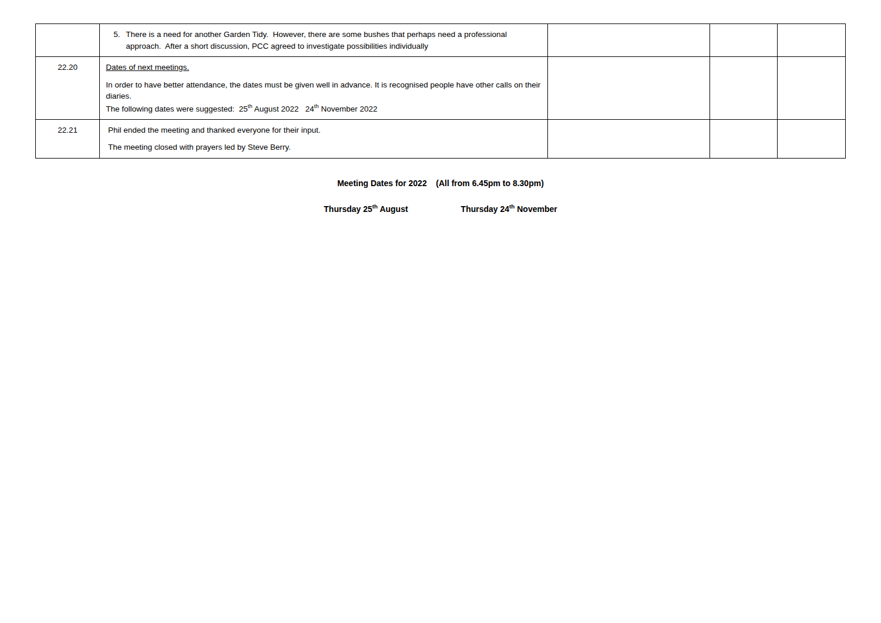| | There is a need for another Garden Tidy. However, there are some bushes that perhaps need a professional approach. After a short discussion, PCC agreed to investigate possibilities individually | | | |
| 22.20 | Dates of next meetings. In order to have better attendance, the dates must be given well in advance. It is recognised people have other calls on their diaries. The following dates were suggested: 25 th August 2022 24 th November 2022 | | | |
| 22.21 | Phil ended the meeting and thanked everyone for their input. The meeting closed with prayers led by Steve Berry. | | | |
Meeting Dates for 2022 (All from 6.45pm to 8.30pm)
Thursday 25th August Thursday 24th November